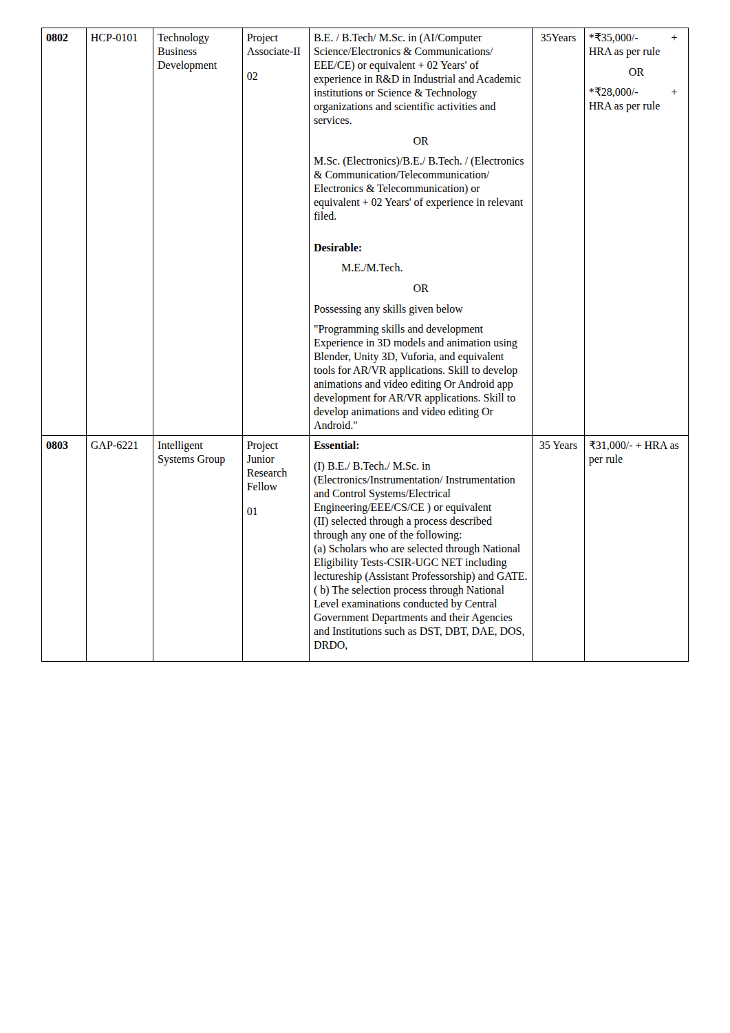| 0802 | HCP-0101 | Technology Business Development | Project Associate-II 02 | B.E. / B.Tech/ M.Sc. in (AI/Computer Science/Electronics & Communications/ EEE/CE) or equivalent + 02 Years' of experience in R&D in Industrial and Academic institutions or Science & Technology organizations and scientific activities and services. OR M.Sc. (Electronics)/B.E./ B.Tech. / (Electronics & Communication/Telecommunication/ Electronics & Telecommunication) or equivalent + 02 Years' of experience in relevant filed. Desirable: M.E./M.Tech. OR Possessing any skills given below "Programming skills and development Experience in 3D models and animation using Blender, Unity 3D, Vuforia, and equivalent tools for AR/VR applications. Skill to develop animations and video editing Or Android app development for AR/VR applications. Skill to develop animations and video editing Or Android." | 35Years | *₹35,000/- + HRA as per rule OR *₹28,000/- + HRA as per rule |
| 0803 | GAP-6221 | Intelligent Systems Group | Project Junior Research Fellow 01 | Essential: (I) B.E./ B.Tech./ M.Sc. in (Electronics/Instrumentation/ Instrumentation and Control Systems/Electrical Engineering/EEE/CS/CE ) or equivalent (II) selected through a process described through any one of the following: (a) Scholars who are selected through National Eligibility Tests-CSIR-UGC NET including lectureship (Assistant Professorship) and GATE. ( b) The selection process through National Level examinations conducted by Central Government Departments and their Agencies and Institutions such as DST, DBT, DAE, DOS, DRDO, | 35 Years | ₹31,000/- + HRA as per rule |